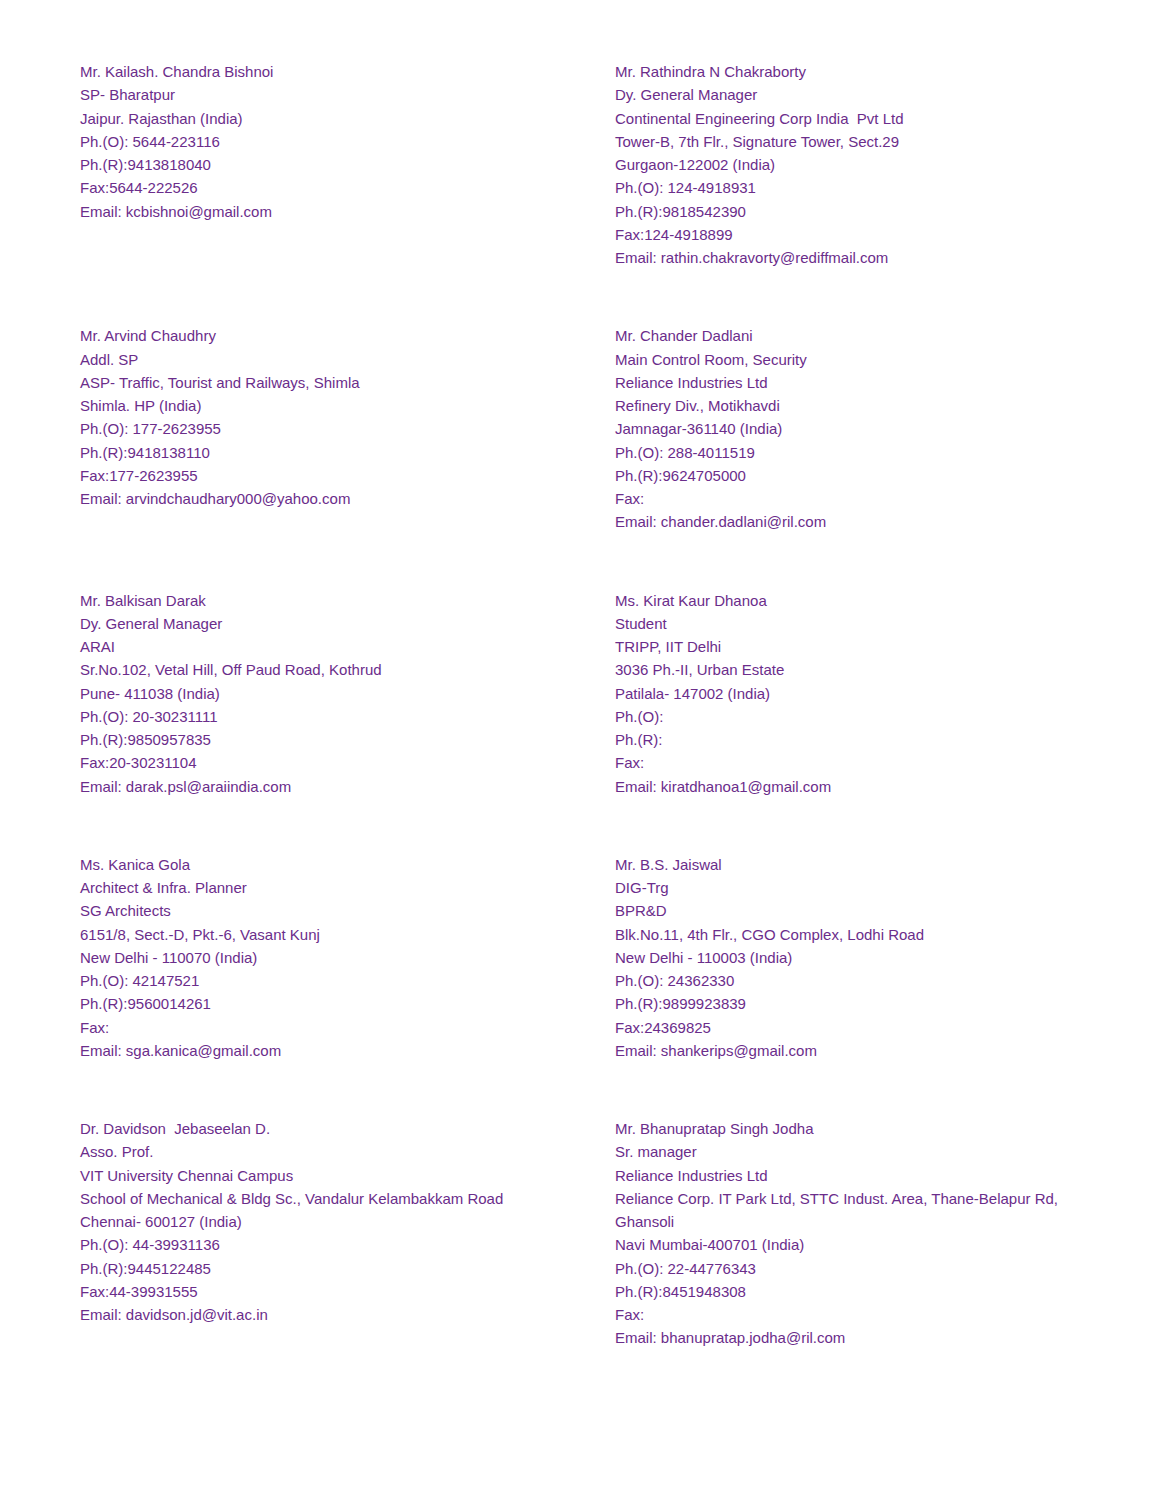Mr. Kailash. Chandra Bishnoi
SP- Bharatpur
Jaipur. Rajasthan (India)
Ph.(O): 5644-223116
Ph.(R):9413818040
Fax:5644-222526
Email: kcbishnoi@gmail.com
Mr. Rathindra N Chakraborty
Dy. General Manager
Continental Engineering Corp India Pvt Ltd
Tower-B, 7th Flr., Signature Tower, Sect.29
Gurgaon-122002 (India)
Ph.(O): 124-4918931
Ph.(R):9818542390
Fax:124-4918899
Email: rathin.chakravorty@rediffmail.com
Mr. Arvind Chaudhry
Addl. SP
ASP- Traffic, Tourist and Railways, Shimla
Shimla. HP (India)
Ph.(O): 177-2623955
Ph.(R):9418138110
Fax:177-2623955
Email: arvindchaudhary000@yahoo.com
Mr. Chander Dadlani
Main Control Room, Security
Reliance Industries Ltd
Refinery Div., Motikhavdi
Jamnagar-361140 (India)
Ph.(O): 288-4011519
Ph.(R):9624705000
Fax:
Email: chander.dadlani@ril.com
Mr. Balkisan Darak
Dy. General Manager
ARAI
Sr.No.102, Vetal Hill, Off Paud Road, Kothrud
Pune- 411038 (India)
Ph.(O): 20-30231111
Ph.(R):9850957835
Fax:20-30231104
Email: darak.psl@araiindia.com
Ms. Kirat Kaur Dhanoa
Student
TRIPP, IIT Delhi
3036 Ph.-II, Urban Estate
Patilala- 147002 (India)
Ph.(O):
Ph.(R):
Fax:
Email: kiratdhanoa1@gmail.com
Ms. Kanica Gola
Architect & Infra. Planner
SG Architects
6151/8, Sect.-D, Pkt.-6, Vasant Kunj
New Delhi - 110070 (India)
Ph.(O): 42147521
Ph.(R):9560014261
Fax:
Email: sga.kanica@gmail.com
Mr. B.S. Jaiswal
DIG-Trg
BPR&D
Blk.No.11, 4th Flr., CGO Complex, Lodhi Road
New Delhi - 110003 (India)
Ph.(O): 24362330
Ph.(R):9899923839
Fax:24369825
Email: shankerips@gmail.com
Dr. Davidson Jebaseelan D.
Asso. Prof.
VIT University Chennai Campus
School of Mechanical & Bldg Sc., Vandalur Kelambakkam Road
Chennai- 600127 (India)
Ph.(O): 44-39931136
Ph.(R):9445122485
Fax:44-39931555
Email: davidson.jd@vit.ac.in
Mr. Bhanupratap Singh Jodha
Sr. manager
Reliance Industries Ltd
Reliance Corp. IT Park Ltd, STTC Indust. Area, Thane-Belapur Rd, Ghansoli
Navi Mumbai-400701 (India)
Ph.(O): 22-44776343
Ph.(R):8451948308
Fax:
Email: bhanupratap.jodha@ril.com